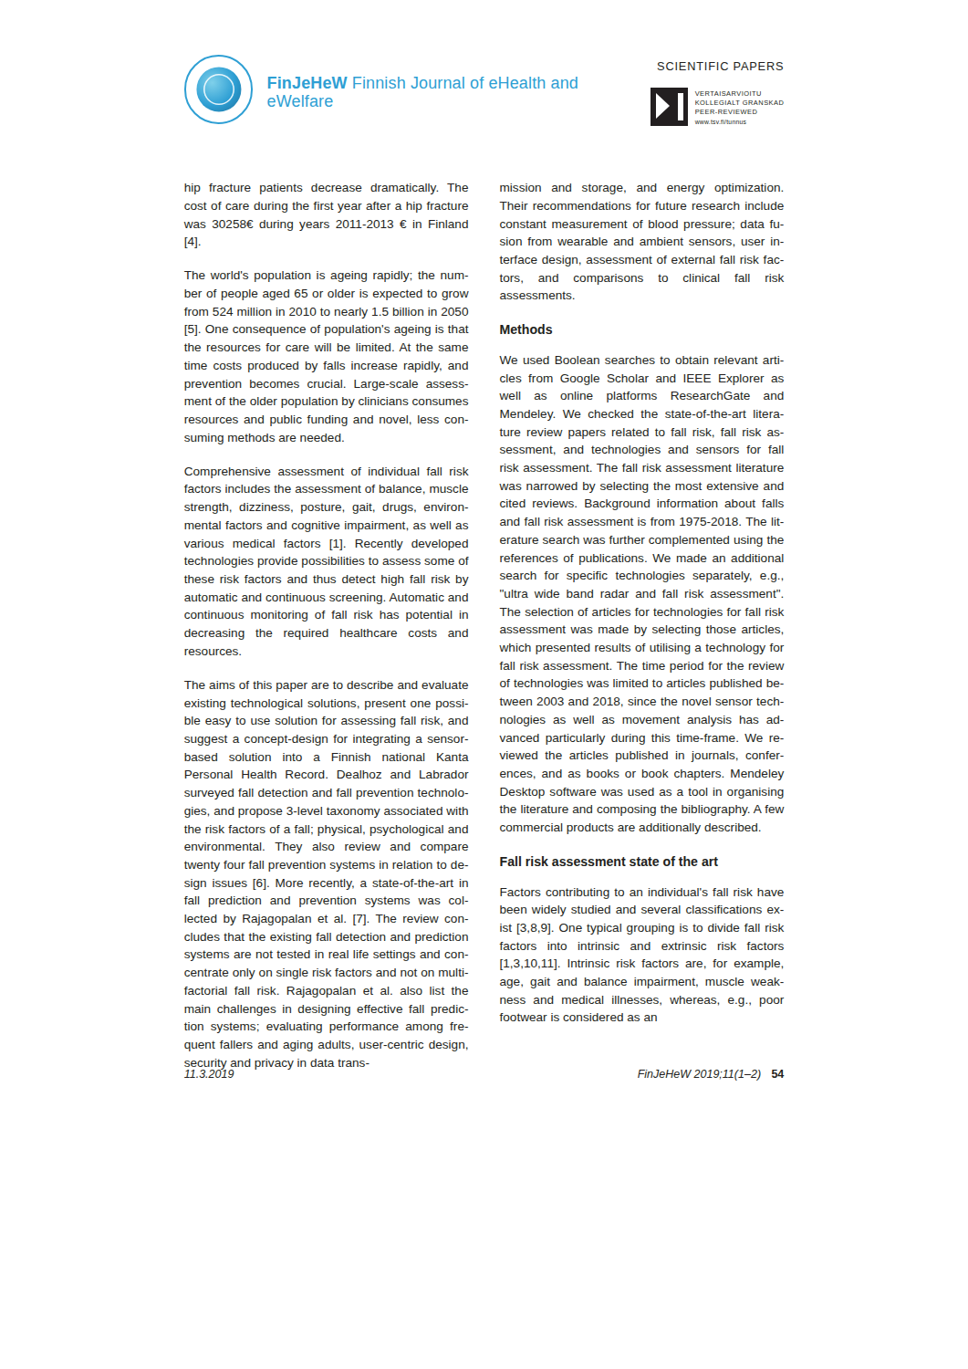FinJeHeW Finnish Journal of eHealth and eWelfare
SCIENTIFIC PAPERS
VERTAISARVIOITU
KOLLEGIALT GRANSKAD
PEER-REVIEWED
www.tsv.fi/tunnus
hip fracture patients decrease dramatically. The cost of care during the first year after a hip fracture was 30258€ during years 2011-2013 € in Finland [4].
The world's population is ageing rapidly; the number of people aged 65 or older is expected to grow from 524 million in 2010 to nearly 1.5 billion in 2050 [5]. One consequence of population's ageing is that the resources for care will be limited. At the same time costs produced by falls increase rapidly, and prevention becomes crucial. Large-scale assessment of the older population by clinicians consumes resources and public funding and novel, less consuming methods are needed.
Comprehensive assessment of individual fall risk factors includes the assessment of balance, muscle strength, dizziness, posture, gait, drugs, environmental factors and cognitive impairment, as well as various medical factors [1]. Recently developed technologies provide possibilities to assess some of these risk factors and thus detect high fall risk by automatic and continuous screening. Automatic and continuous monitoring of fall risk has potential in decreasing the required healthcare costs and resources.
The aims of this paper are to describe and evaluate existing technological solutions, present one possible easy to use solution for assessing fall risk, and suggest a concept-design for integrating a sensor-based solution into a Finnish national Kanta Personal Health Record. Dealhoz and Labrador surveyed fall detection and fall prevention technologies, and propose 3-level taxonomy associated with the risk factors of a fall; physical, psychological and environmental. They also review and compare twenty four fall prevention systems in relation to design issues [6]. More recently, a state-of-the-art in fall prediction and prevention systems was collected by Rajagopalan et al. [7]. The review concludes that the existing fall detection and prediction systems are not tested in real life settings and concentrate only on single risk factors and not on multifactorial fall risk. Rajagopalan et al. also list the main challenges in designing effective fall prediction systems; evaluating performance among frequent fallers and aging adults, user-centric design, security and privacy in data trans-
mission and storage, and energy optimization. Their recommendations for future research include constant measurement of blood pressure; data fusion from wearable and ambient sensors, user interface design, assessment of external fall risk factors, and comparisons to clinical fall risk assessments.
Methods
We used Boolean searches to obtain relevant articles from Google Scholar and IEEE Explorer as well as online platforms ResearchGate and Mendeley. We checked the state-of-the-art literature review papers related to fall risk, fall risk assessment, and technologies and sensors for fall risk assessment. The fall risk assessment literature was narrowed by selecting the most extensive and cited reviews. Background information about falls and fall risk assessment is from 1975-2018. The literature search was further complemented using the references of publications. We made an additional search for specific technologies separately, e.g., "ultra wide band radar and fall risk assessment". The selection of articles for technologies for fall risk assessment was made by selecting those articles, which presented results of utilising a technology for fall risk assessment. The time period for the review of technologies was limited to articles published between 2003 and 2018, since the novel sensor technologies as well as movement analysis has advanced particularly during this time-frame. We reviewed the articles published in journals, conferences, and as books or book chapters. Mendeley Desktop software was used as a tool in organising the literature and composing the bibliography. A few commercial products are additionally described.
Fall risk assessment state of the art
Factors contributing to an individual's fall risk have been widely studied and several classifications exist [3,8,9]. One typical grouping is to divide fall risk factors into intrinsic and extrinsic risk factors [1,3,10,11]. Intrinsic risk factors are, for example, age, gait and balance impairment, muscle weakness and medical illnesses, whereas, e.g., poor footwear is considered as an
11.3.2019
FinJeHeW 2019;11(1–2)54